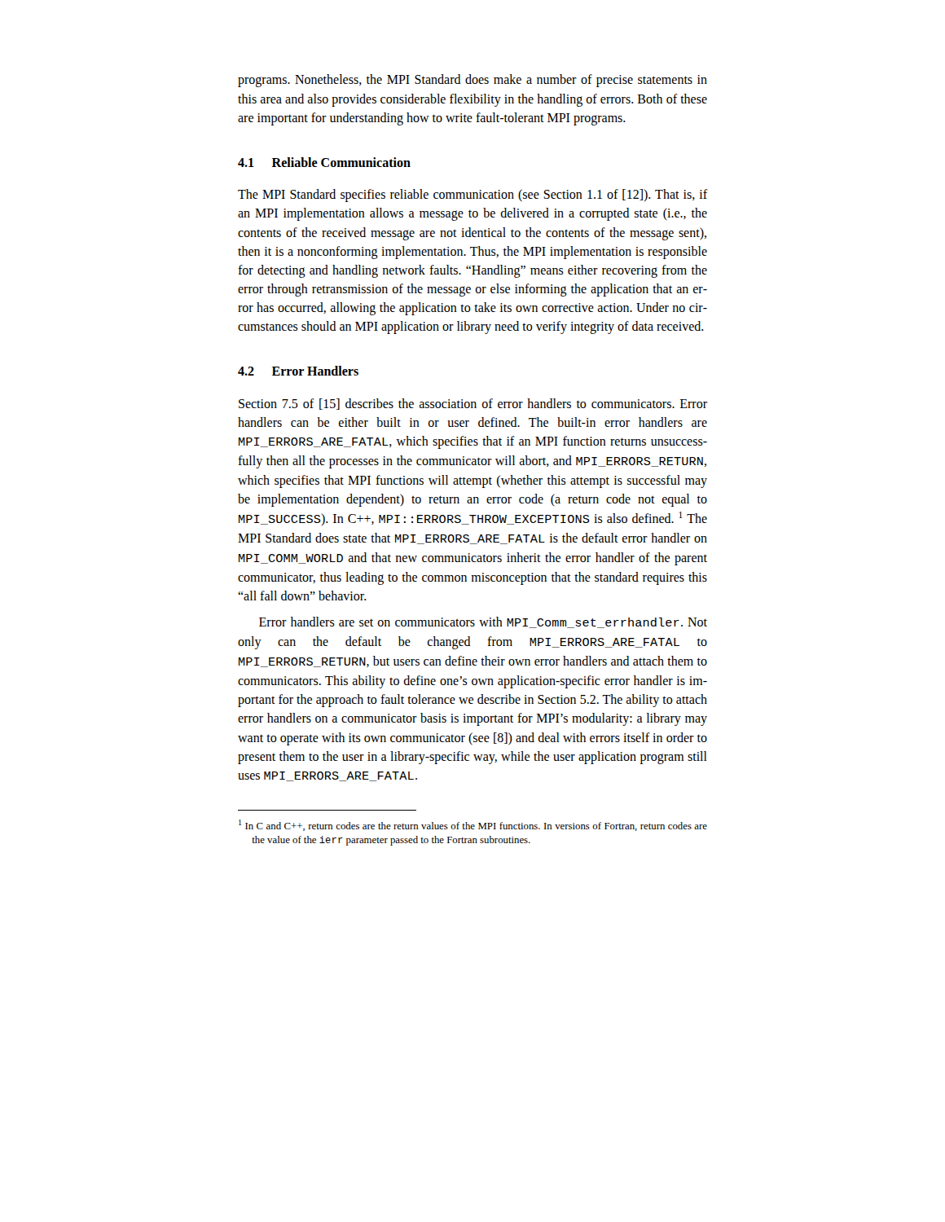programs. Nonetheless, the MPI Standard does make a number of precise statements in this area and also provides considerable flexibility in the handling of errors. Both of these are important for understanding how to write fault-tolerant MPI programs.
4.1 Reliable Communication
The MPI Standard specifies reliable communication (see Section 1.1 of [12]). That is, if an MPI implementation allows a message to be delivered in a corrupted state (i.e., the contents of the received message are not identical to the contents of the message sent), then it is a nonconforming implementation. Thus, the MPI implementation is responsible for detecting and handling network faults. “Handling” means either recovering from the error through retransmission of the message or else informing the application that an error has occurred, allowing the application to take its own corrective action. Under no circumstances should an MPI application or library need to verify integrity of data received.
4.2 Error Handlers
Section 7.5 of [15] describes the association of error handlers to communicators. Error handlers can be either built in or user defined. The built-in error handlers are MPI_ERRORS_ARE_FATAL, which specifies that if an MPI function returns unsuccessfully then all the processes in the communicator will abort, and MPI_ERRORS_RETURN, which specifies that MPI functions will attempt (whether this attempt is successful may be implementation dependent) to return an error code (a return code not equal to MPI_SUCCESS). In C++, MPI::ERRORS_THROW_EXCEPTIONS is also defined. 1 The MPI Standard does state that MPI_ERRORS_ARE_FATAL is the default error handler on MPI_COMM_WORLD and that new communicators inherit the error handler of the parent communicator, thus leading to the common misconception that the standard requires this “all fall down” behavior.
Error handlers are set on communicators with MPI_Comm_set_errhandler. Not only can the default be changed from MPI_ERRORS_ARE_FATAL to MPI_ERRORS_RETURN, but users can define their own error handlers and attach them to communicators. This ability to define one’s own application-specific error handler is important for the approach to fault tolerance we describe in Section 5.2. The ability to attach error handlers on a communicator basis is important for MPI’s modularity: a library may want to operate with its own communicator (see [8]) and deal with errors itself in order to present them to the user in a library-specific way, while the user application program still uses MPI_ERRORS_ARE_FATAL.
1 In C and C++, return codes are the return values of the MPI functions. In versions of Fortran, return codes are the value of the ierr parameter passed to the Fortran subroutines.